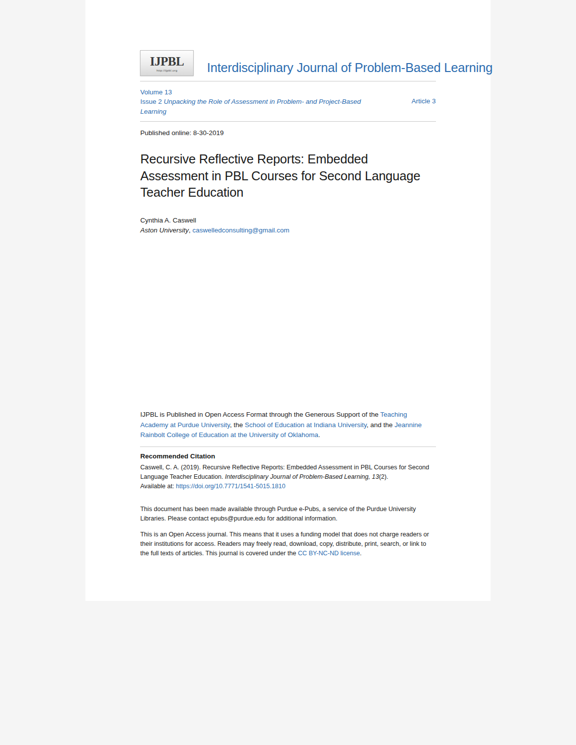IJPBL
http://ijpbl.org
Interdisciplinary Journal of Problem-Based Learning
Volume 13
Issue 2 Unpacking the Role of Assessment in Problem- and Project-Based Learning
Article 3
Published online: 8-30-2019
Recursive Reflective Reports: Embedded Assessment in PBL Courses for Second Language Teacher Education
Cynthia A. Caswell
Aston University, caswelledconsulting@gmail.com
IJPBL is Published in Open Access Format through the Generous Support of the Teaching Academy at Purdue University, the School of Education at Indiana University, and the Jeannine Rainbolt College of Education at the University of Oklahoma.
Recommended Citation
Caswell, C. A. (2019). Recursive Reflective Reports: Embedded Assessment in PBL Courses for Second Language Teacher Education. Interdisciplinary Journal of Problem-Based Learning, 13(2).
Available at: https://doi.org/10.7771/1541-5015.1810
This document has been made available through Purdue e-Pubs, a service of the Purdue University Libraries. Please contact epubs@purdue.edu for additional information.
This is an Open Access journal. This means that it uses a funding model that does not charge readers or their institutions for access. Readers may freely read, download, copy, distribute, print, search, or link to the full texts of articles. This journal is covered under the CC BY-NC-ND license.